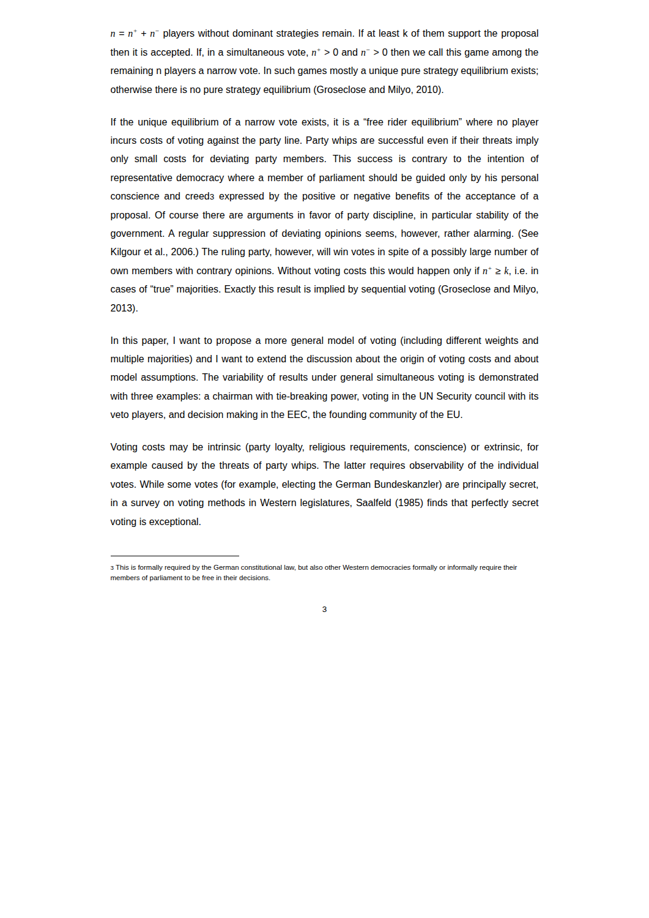n = n+ + n− players without dominant strategies remain. If at least k of them support the proposal then it is accepted. If, in a simultaneous vote, n+ > 0 and n− > 0 then we call this game among the remaining n players a narrow vote. In such games mostly a unique pure strategy equilibrium exists; otherwise there is no pure strategy equilibrium (Groseclose and Milyo, 2010).
If the unique equilibrium of a narrow vote exists, it is a “free rider equilibrium” where no player incurs costs of voting against the party line. Party whips are successful even if their threats imply only small costs for deviating party members. This success is contrary to the intention of representative democracy where a member of parliament should be guided only by his personal conscience and creed3 expressed by the positive or negative benefits of the acceptance of a proposal. Of course there are arguments in favor of party discipline, in particular stability of the government. A regular suppression of deviating opinions seems, however, rather alarming. (See Kilgour et al., 2006.) The ruling party, however, will win votes in spite of a possibly large number of own members with contrary opinions. Without voting costs this would happen only if n+ ≥ k, i.e. in cases of “true” majorities. Exactly this result is implied by sequential voting (Groseclose and Milyo, 2013).
In this paper, I want to propose a more general model of voting (including different weights and multiple majorities) and I want to extend the discussion about the origin of voting costs and about model assumptions. The variability of results under general simultaneous voting is demonstrated with three examples: a chairman with tie-breaking power, voting in the UN Security council with its veto players, and decision making in the EEC, the founding community of the EU.
Voting costs may be intrinsic (party loyalty, religious requirements, conscience) or extrinsic, for example caused by the threats of party whips. The latter requires observability of the individual votes. While some votes (for example, electing the German Bundeskanzler) are principally secret, in a survey on voting methods in Western legislatures, Saalfeld (1985) finds that perfectly secret voting is exceptional.
3 This is formally required by the German constitutional law, but also other Western democracies formally or informally require their members of parliament to be free in their decisions.
3